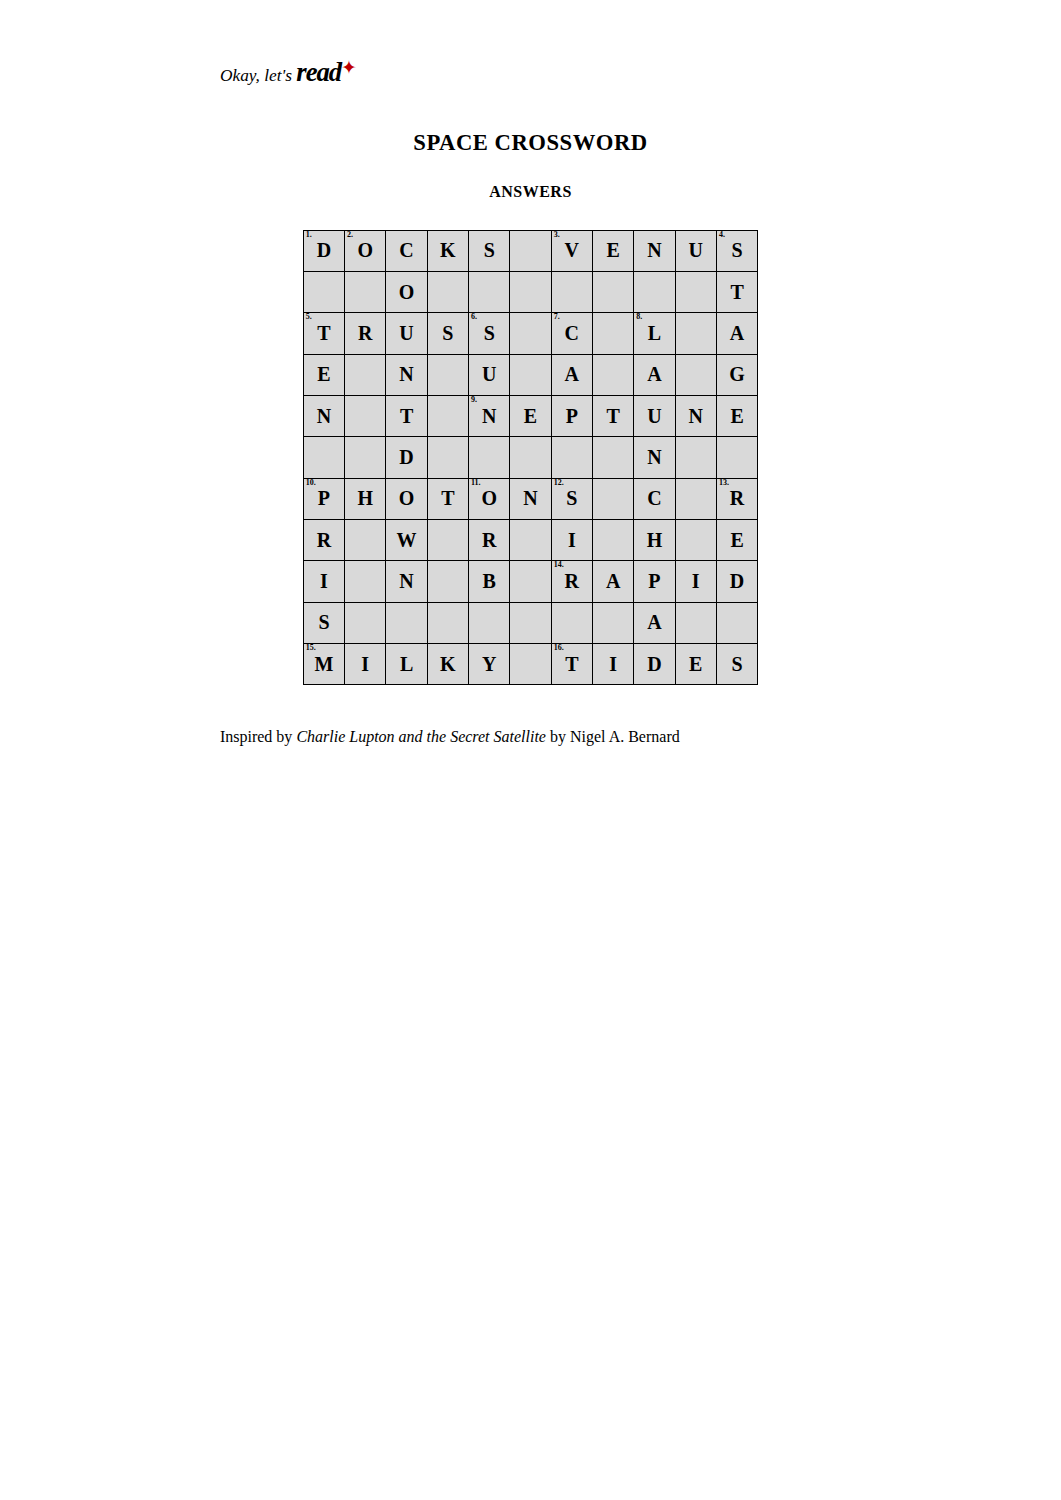Okay, let's read✦
SPACE CROSSWORD
ANSWERS
| 1. D | 2. O | C | K | S | | 3. V | E | N | U | 4. S |
| | | O | | | | | | | | T |
| 5. T | R | U | S | 6. S | | 7. C | | 8. L | | A |
| E | | N | | U | | A | | A | | G |
| N | | T | | 9. N | E | P | T | U | N | E |
| | | D | | | | | | N | | |
| 10. P | H | O | T | 11. O | N | 12. S | | C | | 13. R |
| R | | W | | R | | I | | H | | E |
| I | | N | | B | | 14. R | A | P | I | D |
| S | | | | | | | | A | | |
| 15. M | I | L | K | Y | | 16. T | I | D | E | S |
Inspired by Charlie Lupton and the Secret Satellite by Nigel A. Bernard